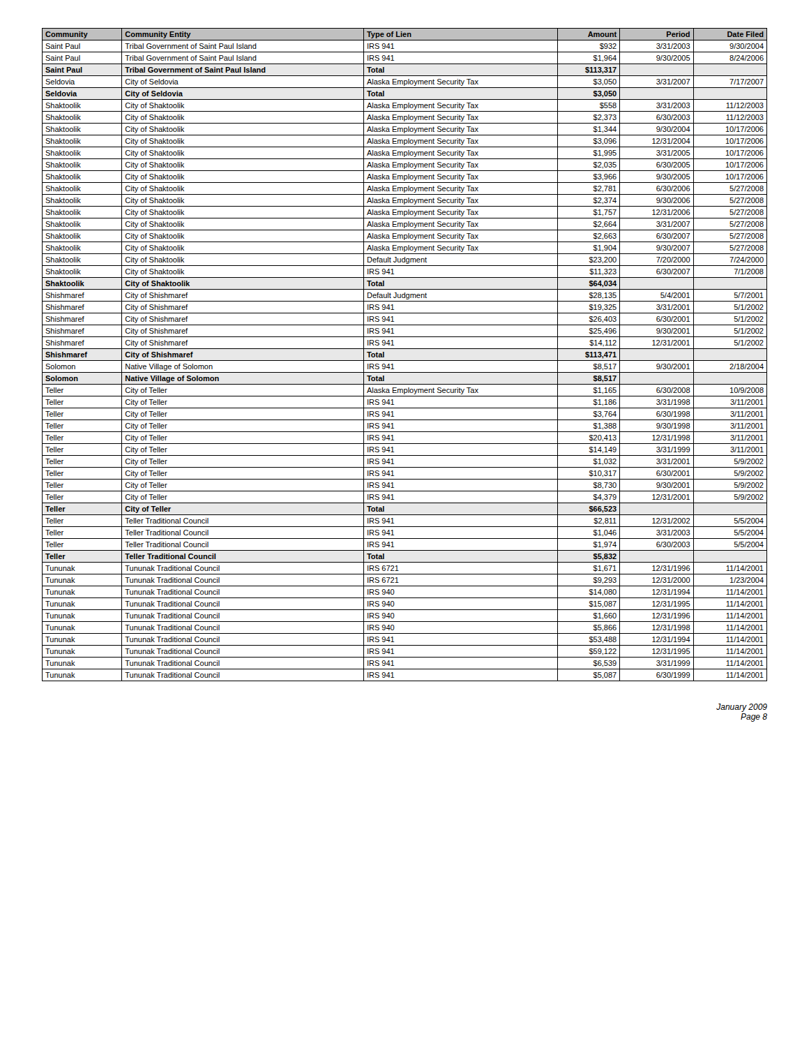| Community | Community Entity | Type of Lien | Amount | Period | Date Filed |
| --- | --- | --- | --- | --- | --- |
| Saint Paul | Tribal Government of Saint Paul Island | IRS 941 | $932 | 3/31/2003 | 9/30/2004 |
| Saint Paul | Tribal Government of Saint Paul Island | IRS 941 | $1,964 | 9/30/2005 | 8/24/2006 |
| Saint Paul | Tribal Government of Saint Paul Island | Total | $113,317 | | |
| Seldovia | City of Seldovia | Alaska Employment Security Tax | $3,050 | 3/31/2007 | 7/17/2007 |
| Seldovia | City of Seldovia | Total | $3,050 | | |
| Shaktoolik | City of Shaktoolik | Alaska Employment Security Tax | $558 | 3/31/2003 | 11/12/2003 |
| Shaktoolik | City of Shaktoolik | Alaska Employment Security Tax | $2,373 | 6/30/2003 | 11/12/2003 |
| Shaktoolik | City of Shaktoolik | Alaska Employment Security Tax | $1,344 | 9/30/2004 | 10/17/2006 |
| Shaktoolik | City of Shaktoolik | Alaska Employment Security Tax | $3,096 | 12/31/2004 | 10/17/2006 |
| Shaktoolik | City of Shaktoolik | Alaska Employment Security Tax | $1,995 | 3/31/2005 | 10/17/2006 |
| Shaktoolik | City of Shaktoolik | Alaska Employment Security Tax | $2,035 | 6/30/2005 | 10/17/2006 |
| Shaktoolik | City of Shaktoolik | Alaska Employment Security Tax | $3,966 | 9/30/2005 | 10/17/2006 |
| Shaktoolik | City of Shaktoolik | Alaska Employment Security Tax | $2,781 | 6/30/2006 | 5/27/2008 |
| Shaktoolik | City of Shaktoolik | Alaska Employment Security Tax | $2,374 | 9/30/2006 | 5/27/2008 |
| Shaktoolik | City of Shaktoolik | Alaska Employment Security Tax | $1,757 | 12/31/2006 | 5/27/2008 |
| Shaktoolik | City of Shaktoolik | Alaska Employment Security Tax | $2,664 | 3/31/2007 | 5/27/2008 |
| Shaktoolik | City of Shaktoolik | Alaska Employment Security Tax | $2,663 | 6/30/2007 | 5/27/2008 |
| Shaktoolik | City of Shaktoolik | Alaska Employment Security Tax | $1,904 | 9/30/2007 | 5/27/2008 |
| Shaktoolik | City of Shaktoolik | Default Judgment | $23,200 | 7/20/2000 | 7/24/2000 |
| Shaktoolik | City of Shaktoolik | IRS 941 | $11,323 | 6/30/2007 | 7/1/2008 |
| Shaktoolik | City of Shaktoolik | Total | $64,034 | | |
| Shishmaref | City of Shishmaref | Default Judgment | $28,135 | 5/4/2001 | 5/7/2001 |
| Shishmaref | City of Shishmaref | IRS 941 | $19,325 | 3/31/2001 | 5/1/2002 |
| Shishmaref | City of Shishmaref | IRS 941 | $26,403 | 6/30/2001 | 5/1/2002 |
| Shishmaref | City of Shishmaref | IRS 941 | $25,496 | 9/30/2001 | 5/1/2002 |
| Shishmaref | City of Shishmaref | IRS 941 | $14,112 | 12/31/2001 | 5/1/2002 |
| Shishmaref | City of Shishmaref | Total | $113,471 | | |
| Solomon | Native Village of Solomon | IRS 941 | $8,517 | 9/30/2001 | 2/18/2004 |
| Solomon | Native Village of Solomon | Total | $8,517 | | |
| Teller | City of Teller | Alaska Employment Security Tax | $1,165 | 6/30/2008 | 10/9/2008 |
| Teller | City of Teller | IRS 941 | $1,186 | 3/31/1998 | 3/11/2001 |
| Teller | City of Teller | IRS 941 | $3,764 | 6/30/1998 | 3/11/2001 |
| Teller | City of Teller | IRS 941 | $1,388 | 9/30/1998 | 3/11/2001 |
| Teller | City of Teller | IRS 941 | $20,413 | 12/31/1998 | 3/11/2001 |
| Teller | City of Teller | IRS 941 | $14,149 | 3/31/1999 | 3/11/2001 |
| Teller | City of Teller | IRS 941 | $1,032 | 3/31/2001 | 5/9/2002 |
| Teller | City of Teller | IRS 941 | $10,317 | 6/30/2001 | 5/9/2002 |
| Teller | City of Teller | IRS 941 | $8,730 | 9/30/2001 | 5/9/2002 |
| Teller | City of Teller | IRS 941 | $4,379 | 12/31/2001 | 5/9/2002 |
| Teller | City of Teller | Total | $66,523 | | |
| Teller | Teller Traditional Council | IRS 941 | $2,811 | 12/31/2002 | 5/5/2004 |
| Teller | Teller Traditional Council | IRS 941 | $1,046 | 3/31/2003 | 5/5/2004 |
| Teller | Teller Traditional Council | IRS 941 | $1,974 | 6/30/2003 | 5/5/2004 |
| Teller | Teller Traditional Council | Total | $5,832 | | |
| Tununak | Tununak Traditional Council | IRS 6721 | $1,671 | 12/31/1996 | 11/14/2001 |
| Tununak | Tununak Traditional Council | IRS 6721 | $9,293 | 12/31/2000 | 1/23/2004 |
| Tununak | Tununak Traditional Council | IRS 940 | $14,080 | 12/31/1994 | 11/14/2001 |
| Tununak | Tununak Traditional Council | IRS 940 | $15,087 | 12/31/1995 | 11/14/2001 |
| Tununak | Tununak Traditional Council | IRS 940 | $1,660 | 12/31/1996 | 11/14/2001 |
| Tununak | Tununak Traditional Council | IRS 940 | $5,866 | 12/31/1998 | 11/14/2001 |
| Tununak | Tununak Traditional Council | IRS 941 | $53,488 | 12/31/1994 | 11/14/2001 |
| Tununak | Tununak Traditional Council | IRS 941 | $59,122 | 12/31/1995 | 11/14/2001 |
| Tununak | Tununak Traditional Council | IRS 941 | $6,539 | 3/31/1999 | 11/14/2001 |
| Tununak | Tununak Traditional Council | IRS 941 | $5,087 | 6/30/1999 | 11/14/2001 |
January 2009
Page 8